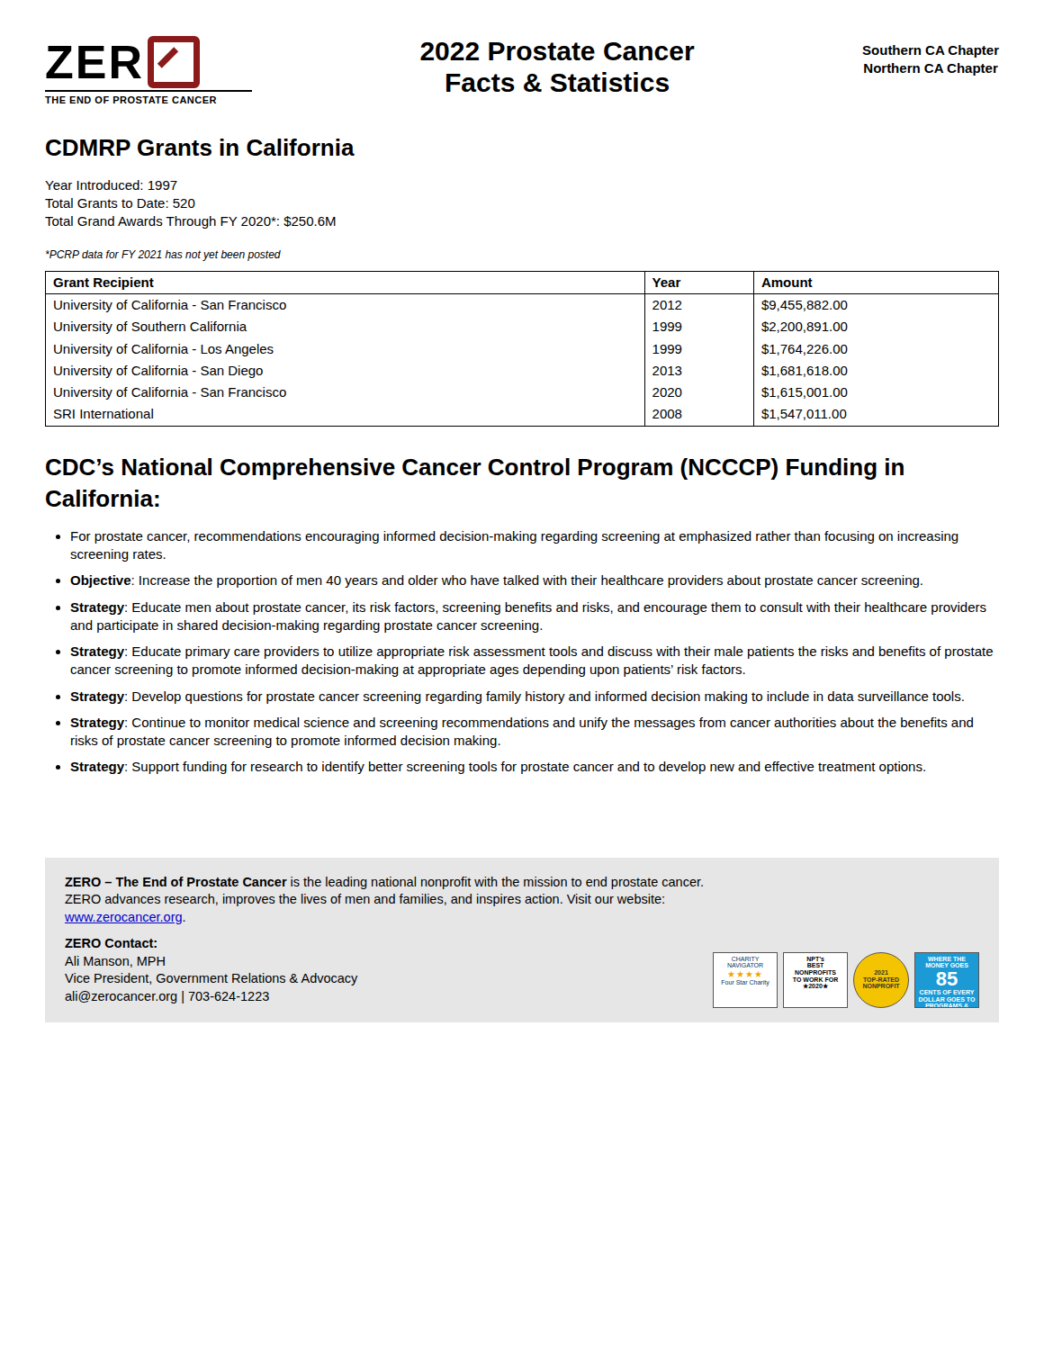ZER
THE END OF PROSTATE CANCER
2022 Prostate Cancer
Facts & Statistics
Southern CA Chapter
Northern CA Chapter
CDMRP Grants in California
Year Introduced: 1997
Total Grants to Date: 520
Total Grand Awards Through FY 2020*: $250.6M
*PCRP data for FY 2021 has not yet been posted
| Grant Recipient | Year | Amount |
| --- | --- | --- |
| University of California - San Francisco | 2012 | $9,455,882.00 |
| University of Southern California | 1999 | $2,200,891.00 |
| University of California - Los Angeles | 1999 | $1,764,226.00 |
| University of California - San Diego | 2013 | $1,681,618.00 |
| University of California - San Francisco | 2020 | $1,615,001.00 |
| SRI International | 2008 | $1,547,011.00 |
CDC’s National Comprehensive Cancer Control Program (NCCCP) Funding in California:
For prostate cancer, recommendations encouraging informed decision-making regarding screening at emphasized rather than focusing on increasing screening rates.
Objective: Increase the proportion of men 40 years and older who have talked with their healthcare providers about prostate cancer screening.
Strategy: Educate men about prostate cancer, its risk factors, screening benefits and risks, and encourage them to consult with their healthcare providers and participate in shared decision-making regarding prostate cancer screening.
Strategy: Educate primary care providers to utilize appropriate risk assessment tools and discuss with their male patients the risks and benefits of prostate cancer screening to promote informed decision-making at appropriate ages depending upon patients’ risk factors.
Strategy: Develop questions for prostate cancer screening regarding family history and informed decision making to include in data surveillance tools.
Strategy: Continue to monitor medical science and screening recommendations and unify the messages from cancer authorities about the benefits and risks of prostate cancer screening to promote informed decision making.
Strategy: Support funding for research to identify better screening tools for prostate cancer and to develop new and effective treatment options.
ZERO – The End of Prostate Cancer is the leading national nonprofit with the mission to end prostate cancer. ZERO advances research, improves the lives of men and families, and inspires action. Visit our website: www.zerocancer.org.
ZERO Contact:
Ali Manson, MPH
Vice President, Government Relations & Advocacy
ali@zerocancer.org | 703-624-1223
CHARITY
NAVIGATOR
★★★★
Four Star Charity
NPT’s
BEST
NONPROFITS
TO WORK FOR
★2020★
2021
TOP-RATED
NONPROFIT
WHERE THE MONEY GOES
85 CENTS OF EVERY DOLLAR GOES TO
PROGRAMS & ACTIVITIES